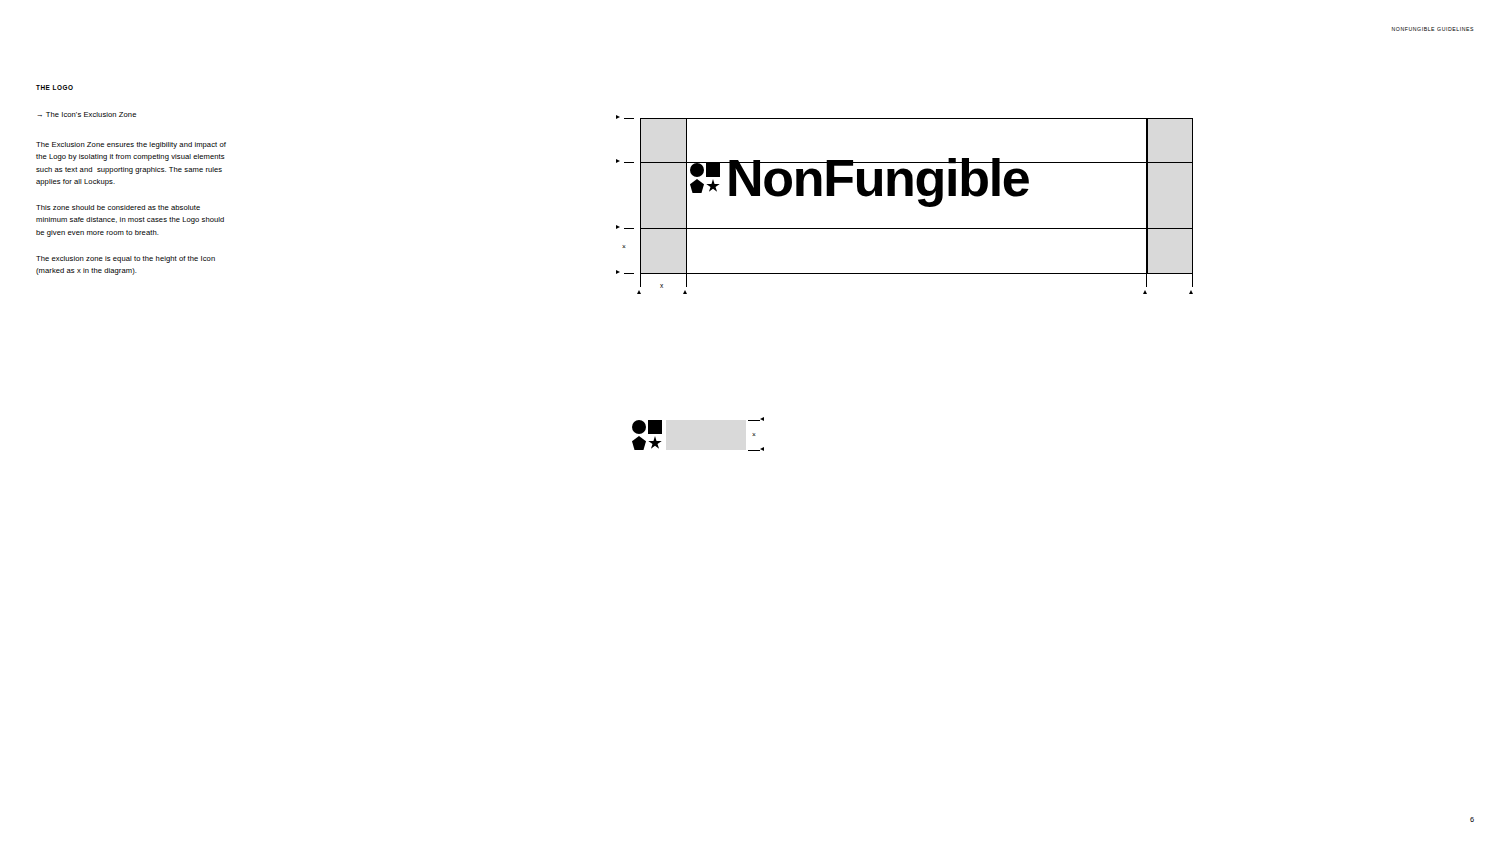NonFungible Guidelines
The Logo
→ The Icon's Exclusion Zone
The Exclusion Zone ensures the legibility and impact of the Logo by isolating it from competing visual elements such as text and supporting graphics. The same rules applies for all Lockups.
This zone should be considered as the absolute minimum safe distance, in most cases the Logo should be given even more room to breath.
The exclusion zone is equal to the height of the Icon (marked as x in the diagram).
× x
NonFungible
×
6